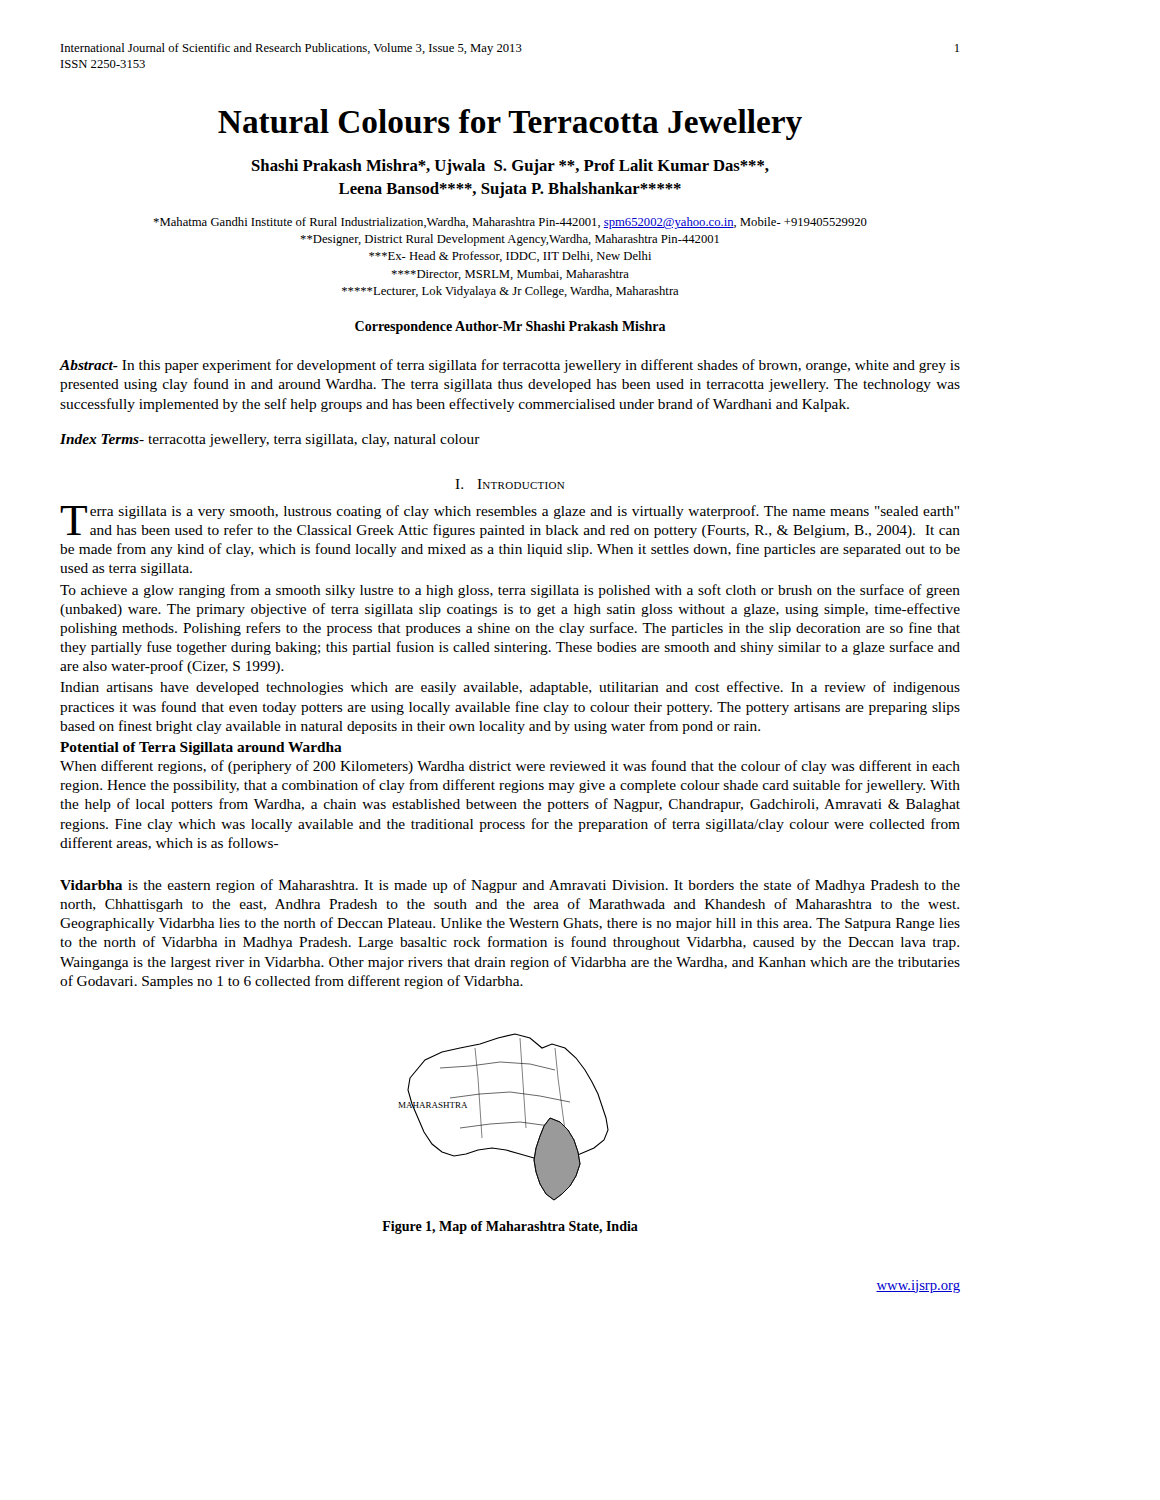1 International Journal of Scientific and Research Publications, Volume 3, Issue 5, May 2013 ISSN 2250-3153
Natural Colours for Terracotta Jewellery
Shashi Prakash Mishra*, Ujwala S. Gujar **, Prof Lalit Kumar Das***,
Leena Bansod****, Sujata P. Bhalshankar*****
*Mahatma Gandhi Institute of Rural Industrialization,Wardha, Maharashtra Pin-442001, spm652002@yahoo.co.in, Mobile- +919405529920
**Designer, District Rural Development Agency,Wardha, Maharashtra Pin-442001
***Ex- Head & Professor, IDDC, IIT Delhi, New Delhi
****Director, MSRLM, Mumbai, Maharashtra
*****Lecturer, Lok Vidyalaya & Jr College, Wardha, Maharashtra
Correspondence Author-Mr Shashi Prakash Mishra
Abstract- In this paper experiment for development of terra sigillata for terracotta jewellery in different shades of brown, orange, white and grey is presented using clay found in and around Wardha. The terra sigillata thus developed has been used in terracotta jewellery. The technology was successfully implemented by the self help groups and has been effectively commercialised under brand of Wardhani and Kalpak.
Index Terms- terracotta jewellery, terra sigillata, clay, natural colour
I. Introduction
Terra sigillata is a very smooth, lustrous coating of clay which resembles a glaze and is virtually waterproof. The name means "sealed earth" and has been used to refer to the Classical Greek Attic figures painted in black and red on pottery (Fourts, R., & Belgium, B., 2004). It can be made from any kind of clay, which is found locally and mixed as a thin liquid slip. When it settles down, fine particles are separated out to be used as terra sigillata.
To achieve a glow ranging from a smooth silky lustre to a high gloss, terra sigillata is polished with a soft cloth or brush on the surface of green (unbaked) ware. The primary objective of terra sigillata slip coatings is to get a high satin gloss without a glaze, using simple, time-effective polishing methods. Polishing refers to the process that produces a shine on the clay surface. The particles in the slip decoration are so fine that they partially fuse together during baking; this partial fusion is called sintering. These bodies are smooth and shiny similar to a glaze surface and are also water-proof (Cizer, S 1999).
Indian artisans have developed technologies which are easily available, adaptable, utilitarian and cost effective. In a review of indigenous practices it was found that even today potters are using locally available fine clay to colour their pottery. The pottery artisans are preparing slips based on finest bright clay available in natural deposits in their own locality and by using water from pond or rain.
Potential of Terra Sigillata around Wardha
When different regions, of (periphery of 200 Kilometers) Wardha district were reviewed it was found that the colour of clay was different in each region. Hence the possibility, that a combination of clay from different regions may give a complete colour shade card suitable for jewellery. With the help of local potters from Wardha, a chain was established between the potters of Nagpur, Chandrapur, Gadchiroli, Amravati & Balaghat regions. Fine clay which was locally available and the traditional process for the preparation of terra sigillata/clay colour were collected from different areas, which is as follows-
Vidarbha is the eastern region of Maharashtra. It is made up of Nagpur and Amravati Division. It borders the state of Madhya Pradesh to the north, Chhattisgarh to the east, Andhra Pradesh to the south and the area of Marathwada and Khandesh of Maharashtra to the west. Geographically Vidarbha lies to the north of Deccan Plateau. Unlike the Western Ghats, there is no major hill in this area. The Satpura Range lies to the north of Vidarbha in Madhya Pradesh. Large basaltic rock formation is found throughout Vidarbha, caused by the Deccan lava trap. Wainganga is the largest river in Vidarbha. Other major rivers that drain region of Vidarbha are the Wardha, and Kanhan which are the tributaries of Godavari. Samples no 1 to 6 collected from different region of Vidarbha.
MAHARASHTRA
Figure 1, Map of Maharashtra State, India
www.ijsrp.org